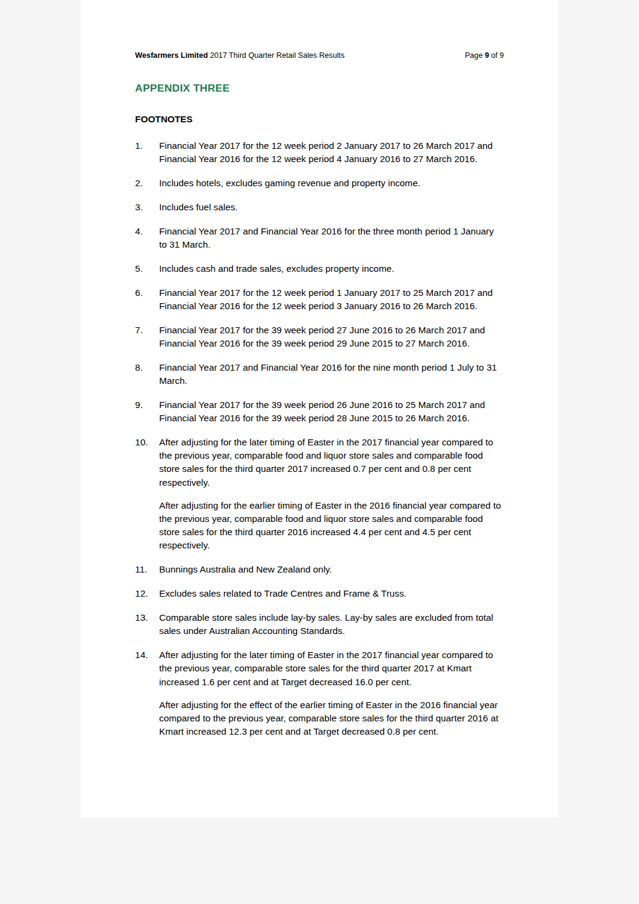Wesfarmers Limited 2017 Third Quarter Retail Sales Results
Page 9 of 9
APPENDIX THREE
FOOTNOTES
Financial Year 2017 for the 12 week period 2 January 2017 to 26 March 2017 and Financial Year 2016 for the 12 week period 4 January 2016 to 27 March 2016.
Includes hotels, excludes gaming revenue and property income.
Includes fuel sales.
Financial Year 2017 and Financial Year 2016 for the three month period 1 January to 31 March.
Includes cash and trade sales, excludes property income.
Financial Year 2017 for the 12 week period 1 January 2017 to 25 March 2017 and Financial Year 2016 for the 12 week period 3 January 2016 to 26 March 2016.
Financial Year 2017 for the 39 week period 27 June 2016 to 26 March 2017 and Financial Year 2016 for the 39 week period 29 June 2015 to 27 March 2016.
Financial Year 2017 and Financial Year 2016 for the nine month period 1 July to 31 March.
Financial Year 2017 for the 39 week period 26 June 2016 to 25 March 2017 and Financial Year 2016 for the 39 week period 28 June 2015 to 26 March 2016.
After adjusting for the later timing of Easter in the 2017 financial year compared to the previous year, comparable food and liquor store sales and comparable food store sales for the third quarter 2017 increased 0.7 per cent and 0.8 per cent respectively.
After adjusting for the earlier timing of Easter in the 2016 financial year compared to the previous year, comparable food and liquor store sales and comparable food store sales for the third quarter 2016 increased 4.4 per cent and 4.5 per cent respectively.
Bunnings Australia and New Zealand only.
Excludes sales related to Trade Centres and Frame & Truss.
Comparable store sales include lay-by sales. Lay-by sales are excluded from total sales under Australian Accounting Standards.
After adjusting for the later timing of Easter in the 2017 financial year compared to the previous year, comparable store sales for the third quarter 2017 at Kmart increased 1.6 per cent and at Target decreased 16.0 per cent.
After adjusting for the effect of the earlier timing of Easter in the 2016 financial year compared to the previous year, comparable store sales for the third quarter 2016 at Kmart increased 12.3 per cent and at Target decreased 0.8 per cent.